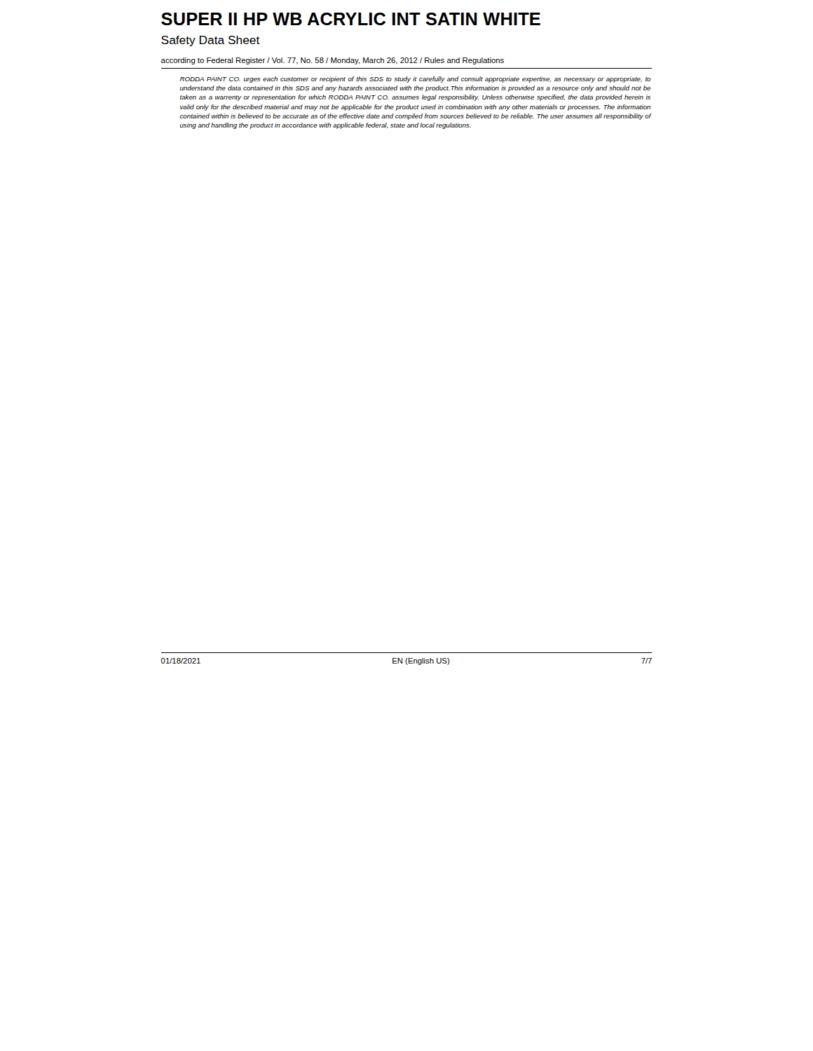SUPER II HP WB ACRYLIC INT SATIN WHITE
Safety Data Sheet
according to Federal Register / Vol. 77, No. 58 / Monday, March 26, 2012 / Rules and Regulations
RODDA PAINT CO. urges each customer or recipient of this SDS to study it carefully and consult appropriate expertise, as necessary or appropriate, to understand the data contained in this SDS and any hazards associated with the product.This information is provided as a resource only and should not be taken as a warrenty or representation for which RODDA PAINT CO. assumes legal responsibility. Unless otherwise specified, the data provided herein is valid only for the described material and may not be applicable for the product used in combination with any other materials or processes. The information contained within is believed to be accurate as of the effective date and compiled from sources believed to be reliable. The user assumes all responsibility of using and handling the product in accordance with applicable federal, state and local regulations.
01/18/2021 EN (English US) 7/7